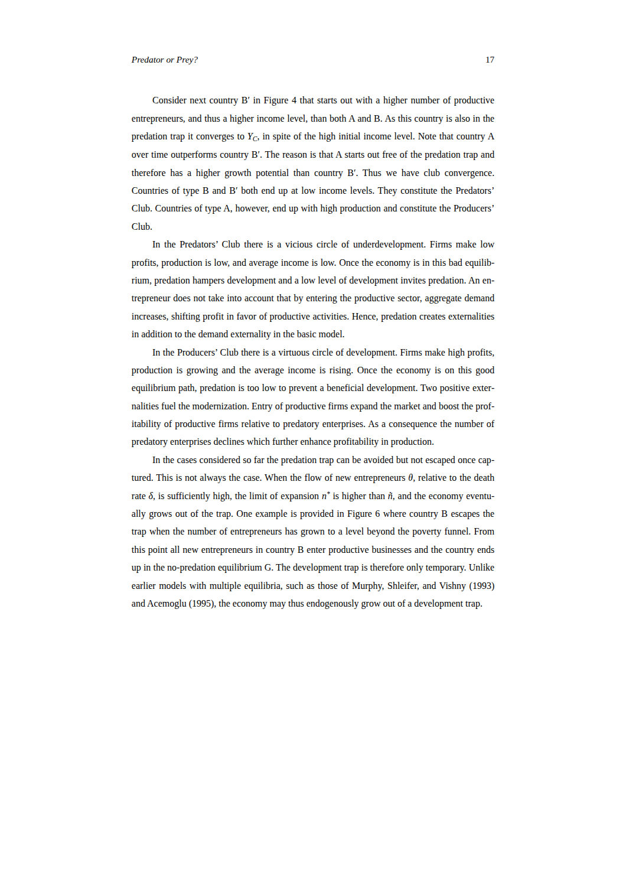Predator or Prey? 17
Consider next country B′ in Figure 4 that starts out with a higher number of productive entrepreneurs, and thus a higher income level, than both A and B. As this country is also in the predation trap it converges to YC, in spite of the high initial income level. Note that country A over time outperforms country B′. The reason is that A starts out free of the predation trap and therefore has a higher growth potential than country B′. Thus we have club convergence. Countries of type B and B′ both end up at low income levels. They constitute the Predators’ Club. Countries of type A, however, end up with high production and constitute the Producers’ Club.
In the Predators’ Club there is a vicious circle of underdevelopment. Firms make low profits, production is low, and average income is low. Once the economy is in this bad equilibrium, predation hampers development and a low level of development invites predation. An entrepreneur does not take into account that by entering the productive sector, aggregate demand increases, shifting profit in favor of productive activities. Hence, predation creates externalities in addition to the demand externality in the basic model.
In the Producers’ Club there is a virtuous circle of development. Firms make high profits, production is growing and the average income is rising. Once the economy is on this good equilibrium path, predation is too low to prevent a beneficial development. Two positive externalities fuel the modernization. Entry of productive firms expand the market and boost the profitability of productive firms relative to predatory enterprises. As a consequence the number of predatory enterprises declines which further enhance profitability in production.
In the cases considered so far the predation trap can be avoided but not escaped once captured. This is not always the case. When the flow of new entrepreneurs θ, relative to the death rate δ, is sufficiently high, the limit of expansion n* is higher than ñ, and the economy eventually grows out of the trap. One example is provided in Figure 6 where country B escapes the trap when the number of entrepreneurs has grown to a level beyond the poverty funnel. From this point all new entrepreneurs in country B enter productive businesses and the country ends up in the no-predation equilibrium G. The development trap is therefore only temporary. Unlike earlier models with multiple equilibria, such as those of Murphy, Shleifer, and Vishny (1993) and Acemoglu (1995), the economy may thus endogenously grow out of a development trap.